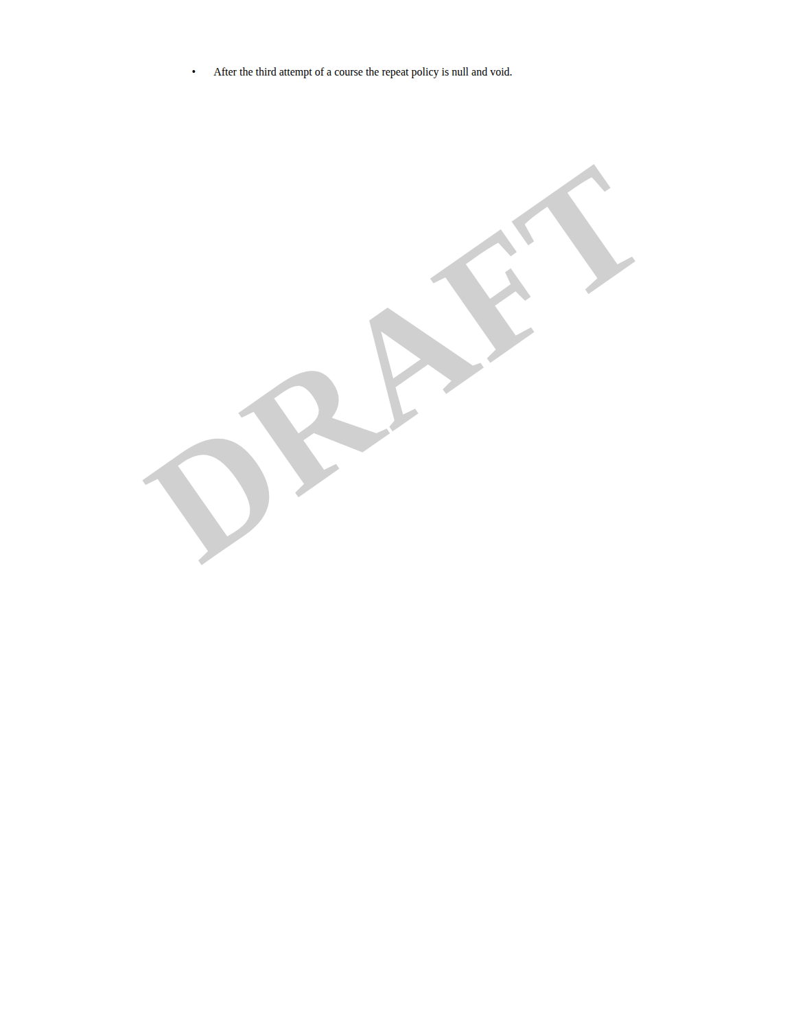DRAFT
After the third attempt of a course the repeat policy is null and void.